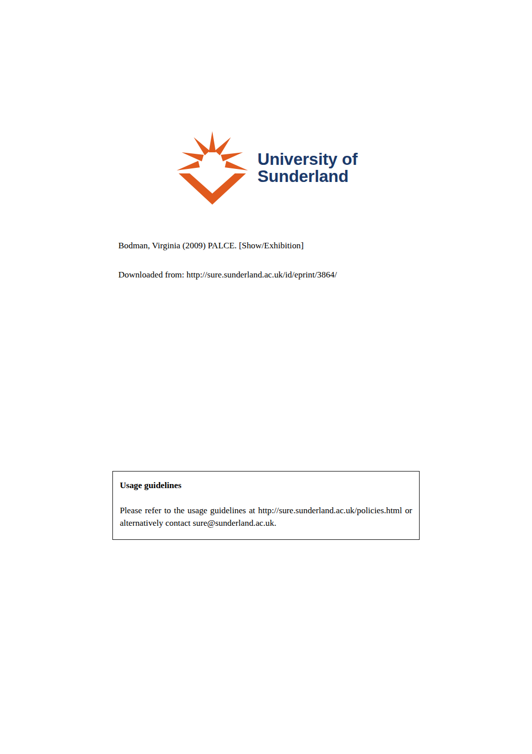University of
Sunderland
Bodman, Virginia (2009) PALCE. [Show/Exhibition]
Downloaded from: http://sure.sunderland.ac.uk/id/eprint/3864/
Usage guidelines
Please refer to the usage guidelines at http://sure.sunderland.ac.uk/policies.html or alternatively contact sure@sunderland.ac.uk.